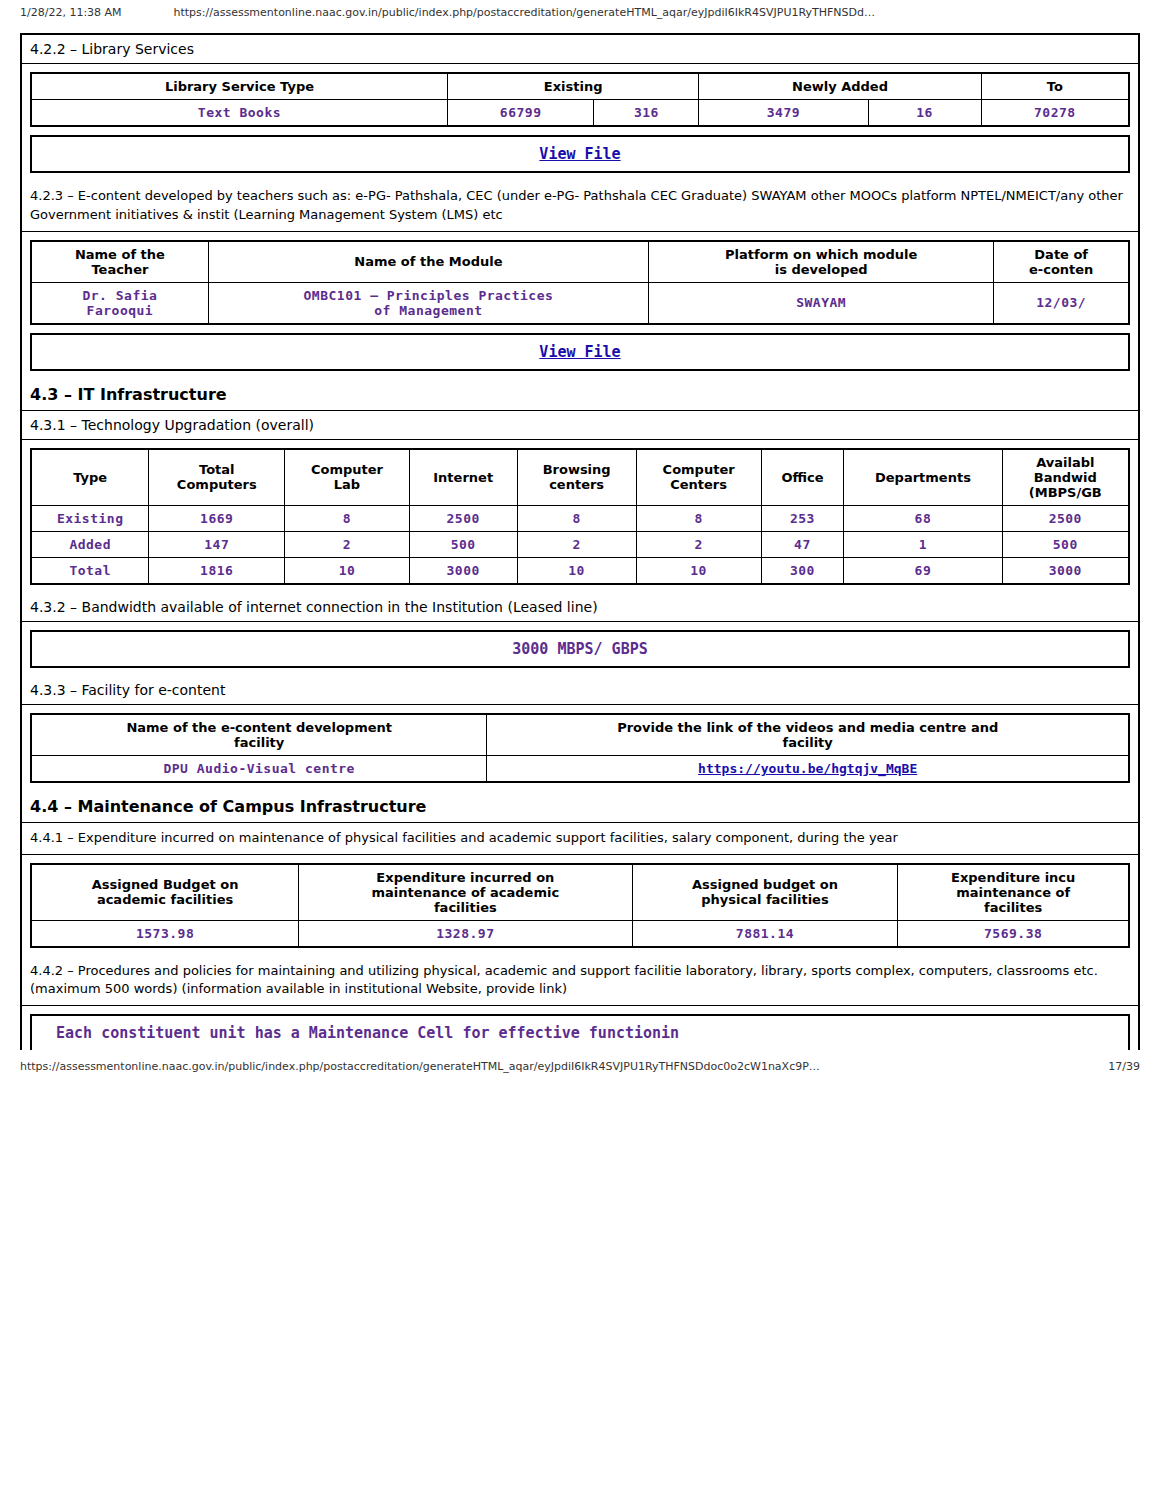1/28/22, 11:38 AM https://assessmentonline.naac.gov.in/public/index.php/postaccreditation/generateHTML_aqar/eyJpdiI6IkR4SVJPU1RyTHFNSDd…
4.2.2 – Library Services
| Library Service Type | Existing | Newly Added | To |
| --- | --- | --- | --- |
| Text Books | 66799 | 316 | 3479 | 16 | 70278 |
View File
4.2.3 – E-content developed by teachers such as: e-PG- Pathshala, CEC (under e-PG- Pathshala CEC Graduate) SWAYAM other MOOCs platform NPTEL/NMEICT/any other Government initiatives & instit (Learning Management System (LMS) etc
| Name of the Teacher | Name of the Module | Platform on which module is developed | Date of e-conten |
| --- | --- | --- | --- |
| Dr. Safia Farooqui | OMBC101 – Principles Practices of Management | SWAYAM | 12/03/ |
View File
4.3 – IT Infrastructure
4.3.1 – Technology Upgradation (overall)
| Type | Total Computers | Computer Lab | Internet | Browsing centers | Computer Centers | Office | Departments | Availabl Bandwid (MBPS/GB |
| --- | --- | --- | --- | --- | --- | --- | --- | --- |
| Existing | 1669 | 8 | 2500 | 8 | 8 | 253 | 68 | 2500 |
| Added | 147 | 2 | 500 | 2 | 2 | 47 | 1 | 500 |
| Total | 1816 | 10 | 3000 | 10 | 10 | 300 | 69 | 3000 |
4.3.2 – Bandwidth available of internet connection in the Institution (Leased line)
3000 MBPS/ GBPS
4.3.3 – Facility for e-content
| Name of the e-content development facility | Provide the link of the videos and media centre and facility |
| --- | --- |
| DPU Audio-Visual centre | https://youtu.be/hgtqjv_MqBE |
4.4 – Maintenance of Campus Infrastructure
4.4.1 – Expenditure incurred on maintenance of physical facilities and academic support facilities, salary component, during the year
| Assigned Budget on academic facilities | Expenditure incurred on maintenance of academic facilities | Assigned budget on physical facilities | Expenditure incu maintenance of facilites |
| --- | --- | --- | --- |
| 1573.98 | 1328.97 | 7881.14 | 7569.38 |
4.4.2 – Procedures and policies for maintaining and utilizing physical, academic and support facilitie laboratory, library, sports complex, computers, classrooms etc. (maximum 500 words) (information available in institutional Website, provide link)
Each constituent unit has a Maintenance Cell for effective functionin
17/39 https://assessmentonline.naac.gov.in/public/index.php/postaccreditation/generateHTML_aqar/eyJpdiI6IkR4SVJPU1RyTHFNSDdoc0o2cW1naXc9P…